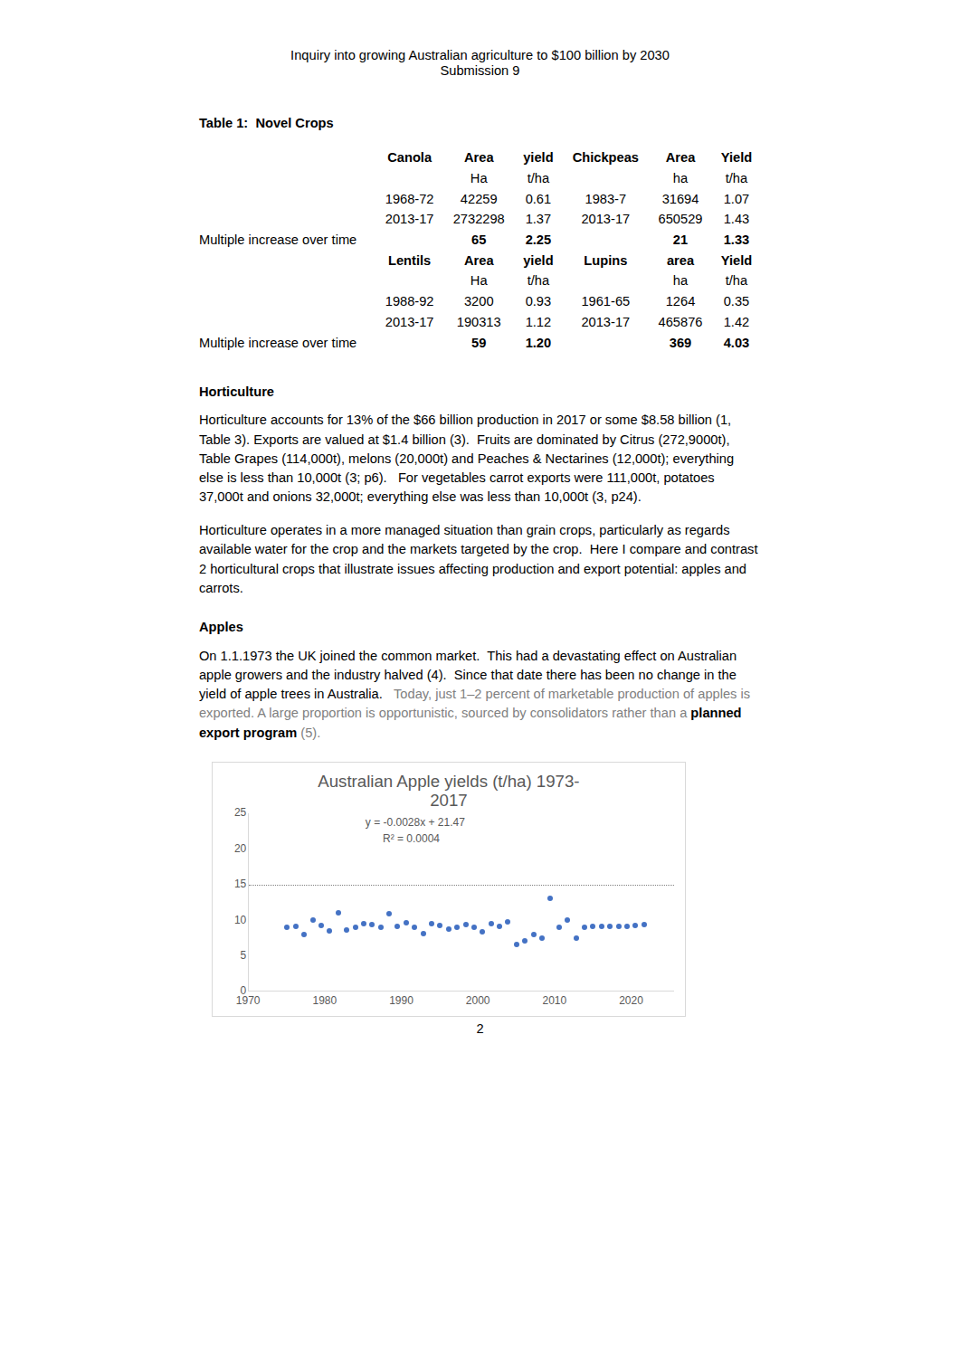Inquiry into growing Australian agriculture to $100 billion by 2030
Submission 9
Table 1: Novel Crops
| | Canola | Area | yield | Chickpeas | Area | Yield |
| | | Ha | t/ha | | ha | t/ha |
| | 1968-72 | 42259 | 0.61 | 1983-7 | 31694 | 1.07 |
| | 2013-17 | 2732298 | 1.37 | 2013-17 | 650529 | 1.43 |
| Multiple increase over time | | 65 | 2.25 | | 21 | 1.33 |
| | Lentils | Area | yield | Lupins | area | Yield |
| | | Ha | t/ha | | ha | t/ha |
| | 1988-92 | 3200 | 0.93 | 1961-65 | 1264 | 0.35 |
| | 2013-17 | 190313 | 1.12 | 2013-17 | 465876 | 1.42 |
| Multiple increase over time | | 59 | 1.20 | | 369 | 4.03 |
Horticulture
Horticulture accounts for 13% of the $66 billion production in 2017 or some $8.58 billion (1, Table 3). Exports are valued at $1.4 billion (3). Fruits are dominated by Citrus (272,9000t), Table Grapes (114,000t), melons (20,000t) and Peaches & Nectarines (12,000t); everything else is less than 10,000t (3; p6). For vegetables carrot exports were 111,000t, potatoes 37,000t and onions 32,000t; everything else was less than 10,000t (3, p24).
Horticulture operates in a more managed situation than grain crops, particularly as regards available water for the crop and the markets targeted by the crop. Here I compare and contrast 2 horticultural crops that illustrate issues affecting production and export potential: apples and carrots.
Apples
On 1.1.1973 the UK joined the common market. This had a devastating effect on Australian apple growers and the industry halved (4). Since that date there has been no change in the yield of apple trees in Australia. Today, just 1–2 percent of marketable production of apples is exported. A large proportion is opportunistic, sourced by consolidators rather than a planned export program (5).
Australian Apple yields (t/ha) 1973-
2017
y = -0.0028x + 21.47
R² = 0.0004
25 20 15 10 5 0
1970 1980 1990 2000 2010 2020
2